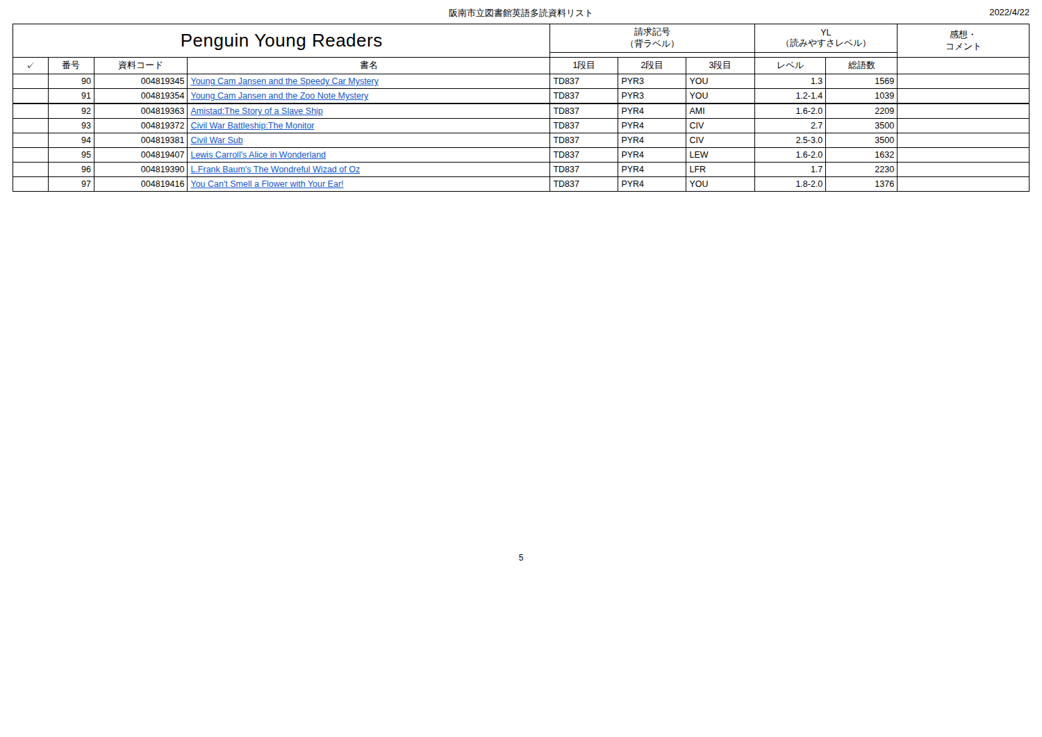阪南市立図書館英語多読資料リスト 2022/4/22
| Penguin Young Readers | 請求記号 （背ラベル） | YL （読みやすさレベル） | 感想・ コメント |
| --- | --- | --- | --- |
| ✓ | 番号 | 資料コード | 書名 | 1段目 | 2段目 | 3段目 | レベル | 総語数 | |
| | 90 | 004819345 | Young Cam Jansen and the Speedy Car Mystery | TD837 | PYR3 | YOU | 1.3 | 1569 | |
| | 91 | 004819354 | Young Cam Jansen and the Zoo Note Mystery | TD837 | PYR3 | YOU | 1.2-1.4 | 1039 | |
| | 92 | 004819363 | Amistad:The Story of a Slave Ship | TD837 | PYR4 | AMI | 1.6-2.0 | 2209 | |
| | 93 | 004819372 | Civil War Battleship:The Monitor | TD837 | PYR4 | CIV | 2.7 | 3500 | |
| | 94 | 004819381 | Civil War Sub | TD837 | PYR4 | CIV | 2.5-3.0 | 3500 | |
| | 95 | 004819407 | Lewis Carroll's Alice in Wonderland | TD837 | PYR4 | LEW | 1.6-2.0 | 1632 | |
| | 96 | 004819390 | L.Frank Baum's The Wondreful Wizad of Oz | TD837 | PYR4 | LFR | 1.7 | 2230 | |
| | 97 | 004819416 | You Can't Smell a Flower with Your Ear! | TD837 | PYR4 | YOU | 1.8-2.0 | 1376 | |
5